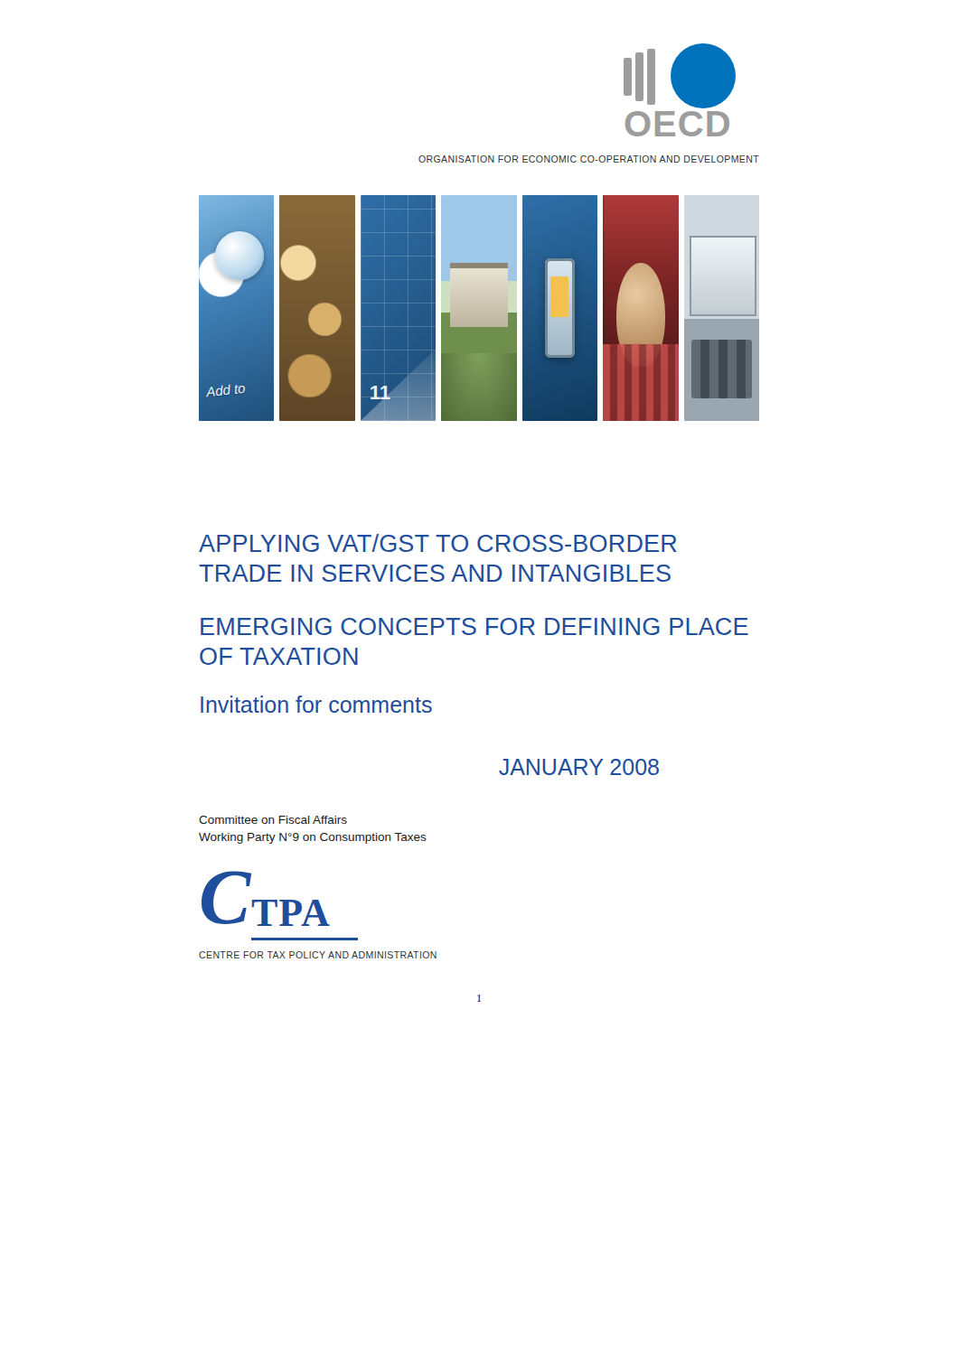OECD
ORGANISATION FOR ECONOMIC CO-OPERATION AND DEVELOPMENT
APPLYING VAT/GST TO CROSS-BORDER TRADE IN SERVICES AND INTANGIBLES
EMERGING CONCEPTS FOR DEFINING PLACE OF TAXATION
Invitation for comments
JANUARY 2008
Committee on Fiscal Affairs
Working Party N°9 on Consumption Taxes
C TPA
CENTRE FOR TAX POLICY AND ADMINISTRATION
1